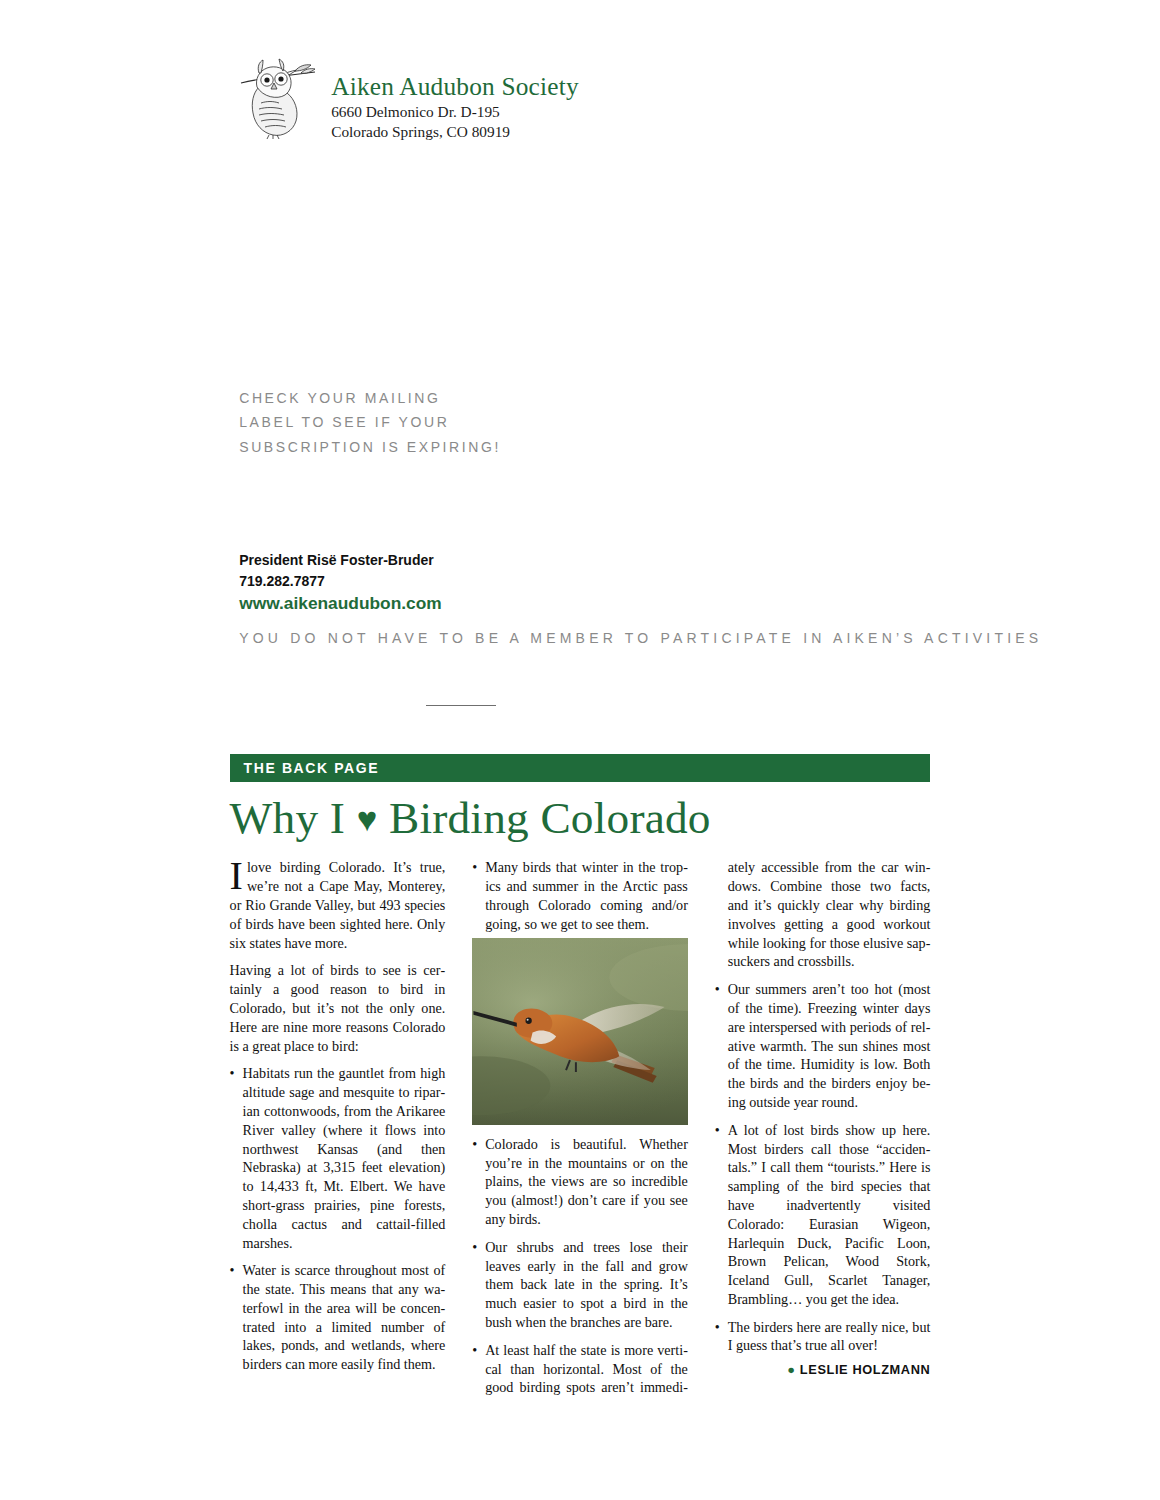Aiken Audubon Society
6660 Delmonico Dr. D-195
Colorado Springs, CO 80919
Check your mailing
label to see if your
subscription is expiring!
President Risë Foster-Bruder
719.282.7877
www.aikenaudubon.com
You do not have to be a member to participate in Aiken’s activities
THE BACK PAGE
Why I ♥ Birding Colorado
I love birding Colorado. It’s true, we’re not a Cape May, Monterey, or Rio Grande Valley, but 493 species of birds have been sighted here. Only six states have more.
Having a lot of birds to see is certainly a good reason to bird in Colorado, but it’s not the only one. Here are nine more reasons Colorado is a great place to bird:
Habitats run the gauntlet from high altitude sage and mesquite to riparian cottonwoods, from the Arikaree River valley (where it flows into northwest Kansas (and then Nebraska) at 3,315 feet elevation) to 14,433 ft, Mt. Elbert. We have short-grass prairies, pine forests, cholla cactus and cattail-filled marshes.
Water is scarce throughout most of the state. This means that any waterfowl in the area will be concentrated into a limited number of lakes, ponds, and wetlands, where birders can more easily find them.
Many birds that winter in the tropics and summer in the Arctic pass through Colorado coming and/or going, so we get to see them.
Colorado is beautiful. Whether you’re in the mountains or on the plains, the views are so incredible you (almost!) don’t care if you see any birds.
Our shrubs and trees lose their leaves early in the fall and grow them back late in the spring. It’s much easier to spot a bird in the bush when the branches are bare.
At least half the state is more vertical than horizontal. Most of the good birding spots aren’t immediately accessible from the car windows. Combine those two facts, and it’s quickly clear why birding involves getting a good workout while looking for those elusive sapsuckers and crossbills.
Our summers aren’t too hot (most of the time). Freezing winter days are interspersed with periods of relative warmth. The sun shines most of the time. Humidity is low. Both the birds and the birders enjoy being outside year round.
A lot of lost birds show up here. Most birders call those “accidentals.” I call them “tourists.” Here is sampling of the bird species that have inadvertently visited Colorado: Eurasian Wigeon, Harlequin Duck, Pacific Loon, Brown Pelican, Wood Stork, Iceland Gull, Scarlet Tanager, Brambling… you get the idea.
The birders here are really nice, but I guess that’s true all over!
● LESLIE HOLZMANN